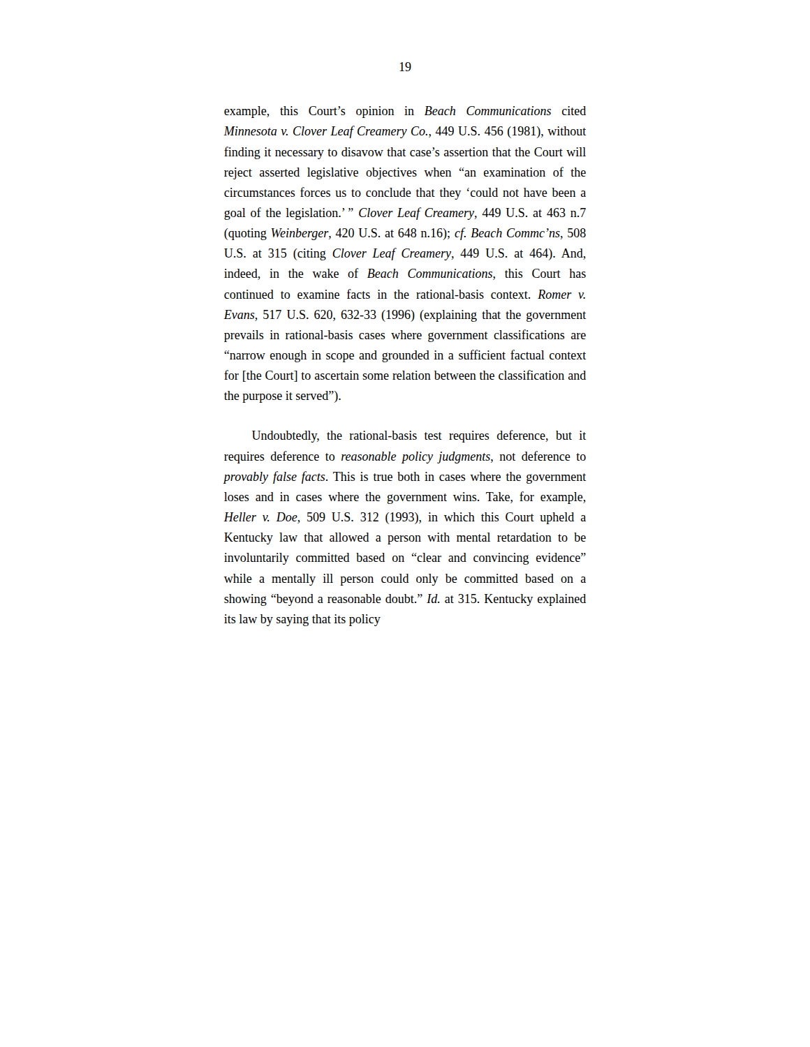19
example, this Court’s opinion in Beach Communications cited Minnesota v. Clover Leaf Creamery Co., 449 U.S. 456 (1981), without finding it necessary to disavow that case’s assertion that the Court will reject asserted legislative objectives when “an examination of the circumstances forces us to conclude that they ‘could not have been a goal of the legislation.’ ” Clover Leaf Creamery, 449 U.S. at 463 n.7 (quoting Weinberger, 420 U.S. at 648 n.16); cf. Beach Commc’ns, 508 U.S. at 315 (citing Clover Leaf Creamery, 449 U.S. at 464). And, indeed, in the wake of Beach Communications, this Court has continued to examine facts in the rational-basis context. Romer v. Evans, 517 U.S. 620, 632-33 (1996) (explaining that the government prevails in rational-basis cases where government classifications are “narrow enough in scope and grounded in a sufficient factual context for [the Court] to ascertain some relation between the classification and the purpose it served”).
Undoubtedly, the rational-basis test requires deference, but it requires deference to reasonable policy judgments, not deference to provably false facts. This is true both in cases where the government loses and in cases where the government wins. Take, for example, Heller v. Doe, 509 U.S. 312 (1993), in which this Court upheld a Kentucky law that allowed a person with mental retardation to be involuntarily committed based on “clear and convincing evidence” while a mentally ill person could only be committed based on a showing “beyond a reasonable doubt.” Id. at 315. Kentucky explained its law by saying that its policy